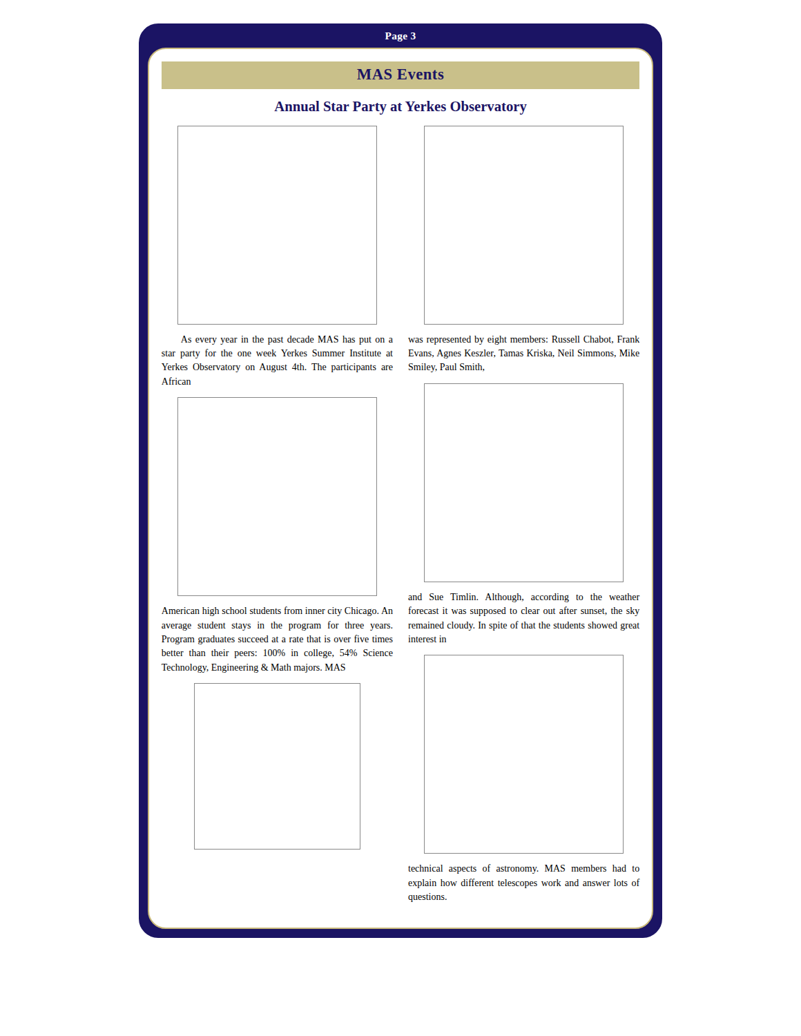Page 3
MAS Events
Annual Star Party at Yerkes Observatory
As every year in the past decade MAS has put on a star party for the one week Yerkes Summer Institute at Yerkes Observatory on August 4th. The participants are African
American high school students from inner city Chicago. An average student stays in the program for three years. Program graduates succeed at a rate that is over five times better than their peers: 100% in college, 54% Science Technology, Engineering & Math majors. MAS
was represented by eight members: Russell Chabot, Frank Evans, Agnes Keszler, Tamas Kriska, Neil Simmons, Mike Smiley, Paul Smith,
and Sue Timlin. Although, according to the weather forecast it was supposed to clear out after sunset, the sky remained cloudy. In spite of that the students showed great interest in
technical aspects of astronomy. MAS members had to explain how different telescopes work and answer lots of questions.